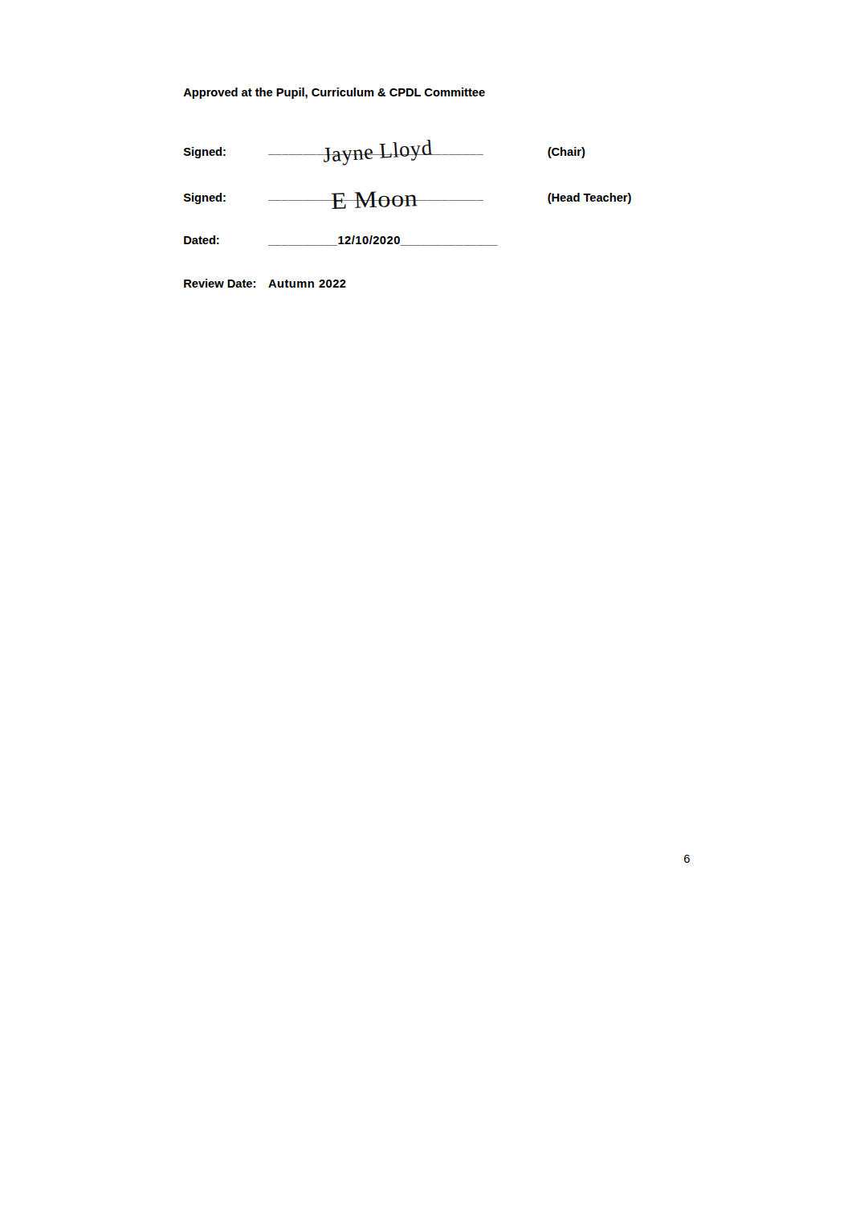Approved at the Pupil, Curriculum & CPDL Committee
| Signed: | _______________________________ Jayne Lloyd | (Chair) |
| Signed: | _______________________________ E Moon | (Head Teacher) |
| Dated: | __________12/10/2020______________ | |
| Review Date: | Autumn 2022 | |
6